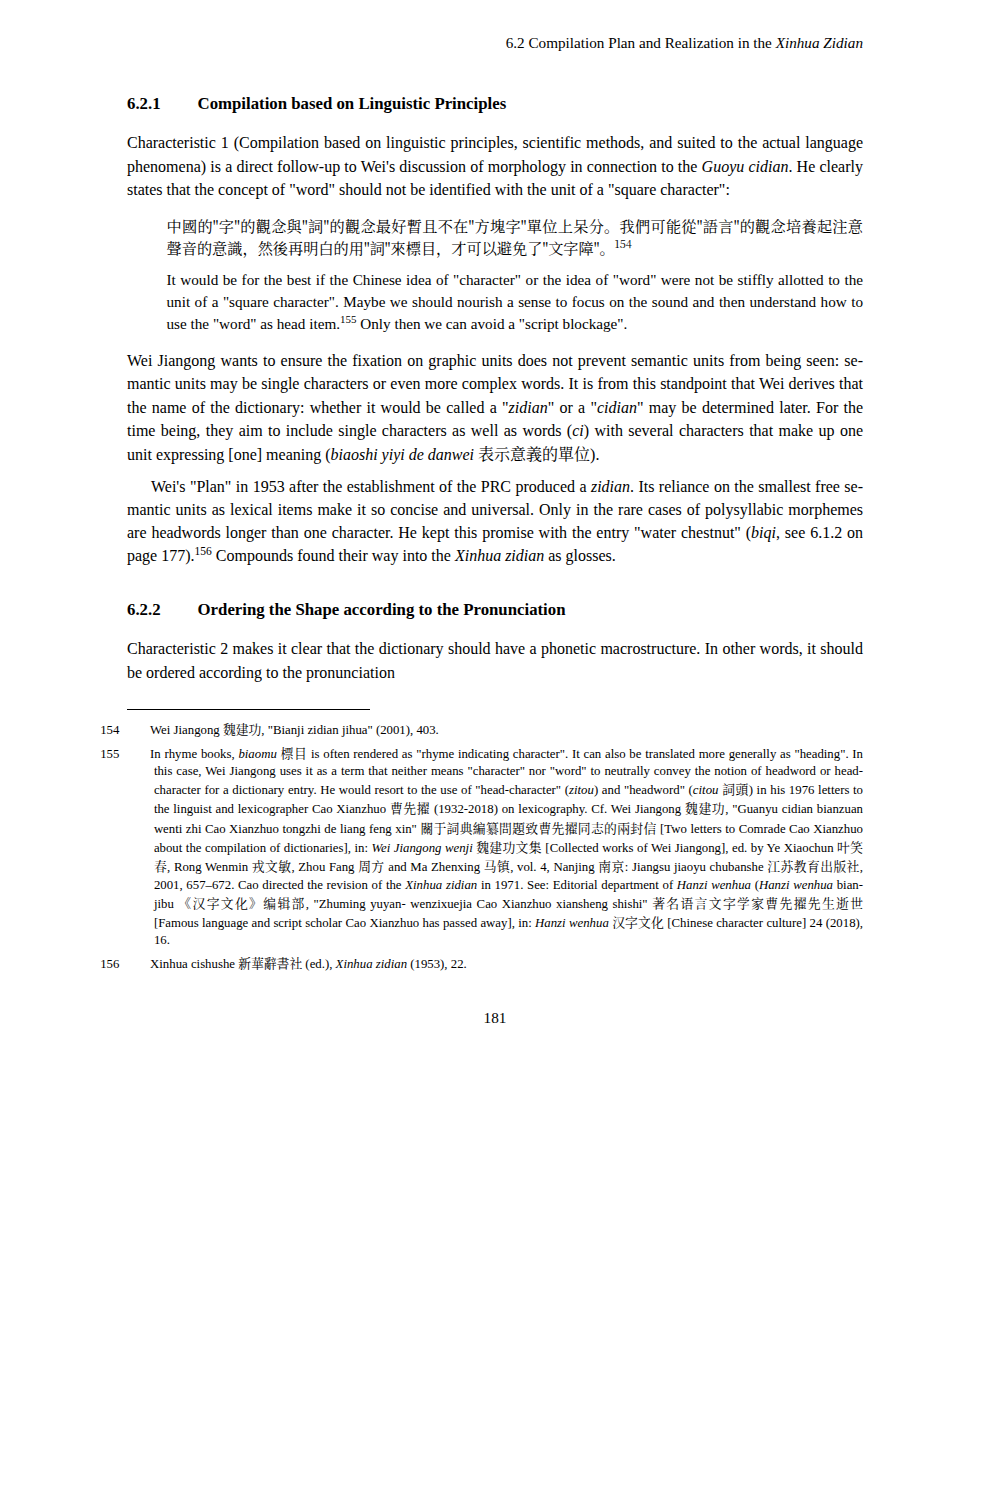6.2 Compilation Plan and Realization in the Xinhua Zidian
6.2.1 Compilation based on Linguistic Principles
Characteristic 1 (Compilation based on linguistic principles, scientific methods, and suited to the actual language phenomena) is a direct follow-up to Wei's discussion of morphology in connection to the Guoyu cidian. He clearly states that the concept of "word" should not be identified with the unit of a "square character":
中國的"字"的觀念與"詞"的觀念最好暫且不在"方塊字"單位上呆分。我們可能從"語言"的觀念培養起注意聲音的意識，然後再明白的用"詞"來標目，才可以避免了"文字障"。154
It would be for the best if the Chinese idea of "character" or the idea of "word" were not be stiffly allotted to the unit of a "square character". Maybe we should nourish a sense to focus on the sound and then understand how to use the "word" as head item.155 Only then we can avoid a "script blockage".
Wei Jiangong wants to ensure the fixation on graphic units does not prevent semantic units from being seen: semantic units may be single characters or even more complex words. It is from this standpoint that Wei derives that the name of the dictionary: whether it would be called a "zidian" or a "cidian" may be determined later. For the time being, they aim to include single characters as well as words (ci) with several characters that make up one unit expressing [one] meaning (biaoshi yiyi de danwei 表示意義的單位).
Wei's "Plan" in 1953 after the establishment of the PRC produced a zidian. Its reliance on the smallest free semantic units as lexical items make it so concise and universal. Only in the rare cases of polysyllabic morphemes are headwords longer than one character. He kept this promise with the entry "water chestnut" (biqi, see 6.1.2 on page 177).156 Compounds found their way into the Xinhua zidian as glosses.
6.2.2 Ordering the Shape according to the Pronunciation
Characteristic 2 makes it clear that the dictionary should have a phonetic macrostructure. In other words, it should be ordered according to the pronunciation
154 Wei Jiangong 魏建功, "Bianji zidian jihua" (2001), 403.
155 In rhyme books, biaomu 標目 is often rendered as "rhyme indicating character". It can also be translated more generally as "heading". In this case, Wei Jiangong uses it as a term that neither means "character" nor "word" to neutrally convey the notion of headword or head-character for a dictionary entry. He would resort to the use of "head-character" (zitou) and "headword" (citou 詞頭) in his 1976 letters to the linguist and lexicographer Cao Xianzhuo 曹先擢 (1932-2018) on lexicography. Cf. Wei Jiangong 魏建功, "Guanyu cidian bianzuan wenti zhi Cao Xianzhuo tongzhi de liang feng xin" 關于詞典編纂問題致曹先擢同志的兩封信 [Two letters to Comrade Cao Xianzhuo about the compilation of dictionaries], in: Wei Jiangong wenji 魏建功文集 [Collected works of Wei Jiangong], ed. by Ye Xiaochun 叶笑春, Rong Wenmin 戎文敏, Zhou Fang 周方 and Ma Zhenxing 马镇, vol. 4, Nanjing 南京: Jiangsu jiaoyu chubanshe 江苏教育出版社, 2001, 657–672. Cao directed the revision of the Xinhua zidian in 1971. See: Editorial department of Hanzi wenhua (Hanzi wenhua bianjibu 《汉字文化》编辑部, "Zhuming yuyan- wenzixuejia Cao Xianzhuo xiansheng shishi" 著名语言文字学家曹先擢先生逝世 [Famous language and script scholar Cao Xianzhuo has passed away], in: Hanzi wenhua 汉字文化 [Chinese character culture] 24 (2018), 16.
156 Xinhua cishushe 新華辭書社 (ed.), Xinhua zidian (1953), 22.
181